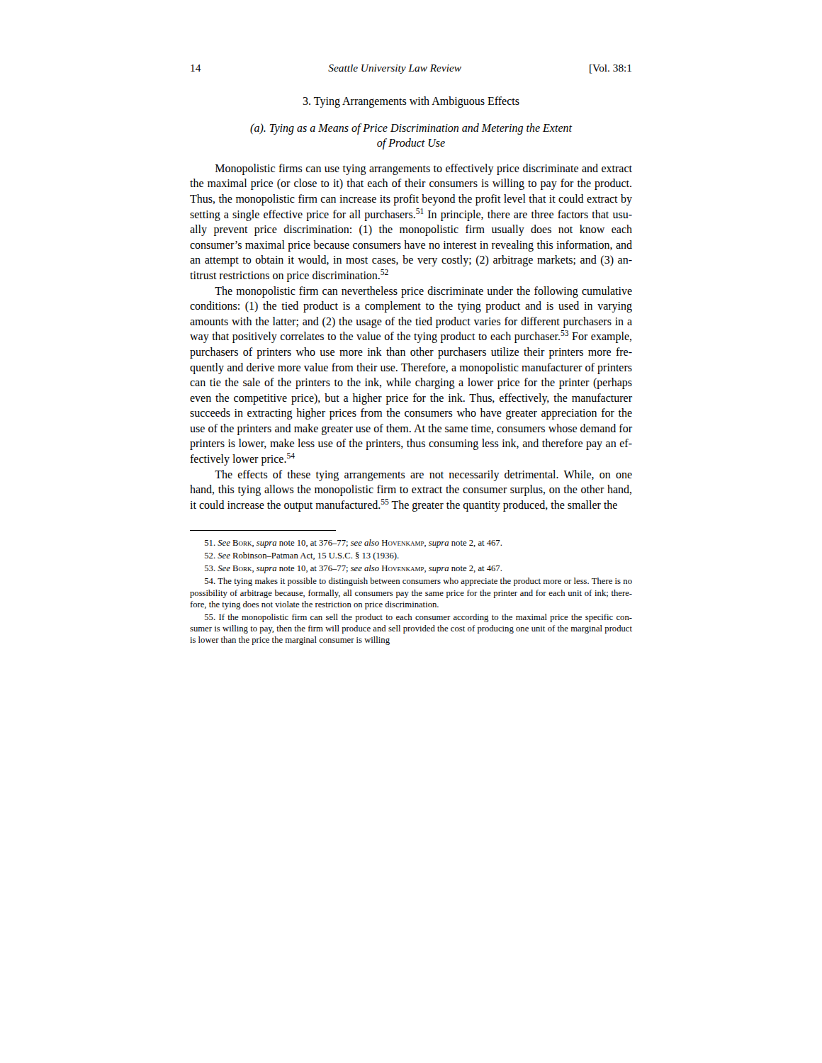14 Seattle University Law Review [Vol. 38:1
3. Tying Arrangements with Ambiguous Effects
(a). Tying as a Means of Price Discrimination and Metering the Extent
of Product Use
Monopolistic firms can use tying arrangements to effectively price discriminate and extract the maximal price (or close to it) that each of their consumers is willing to pay for the product. Thus, the monopolistic firm can increase its profit beyond the profit level that it could extract by setting a single effective price for all purchasers.51 In principle, there are three factors that usually prevent price discrimination: (1) the monopolistic firm usually does not know each consumer’s maximal price because consumers have no interest in revealing this information, and an attempt to obtain it would, in most cases, be very costly; (2) arbitrage markets; and (3) antitrust restrictions on price discrimination.52
The monopolistic firm can nevertheless price discriminate under the following cumulative conditions: (1) the tied product is a complement to the tying product and is used in varying amounts with the latter; and (2) the usage of the tied product varies for different purchasers in a way that positively correlates to the value of the tying product to each purchaser.53 For example, purchasers of printers who use more ink than other purchasers utilize their printers more frequently and derive more value from their use. Therefore, a monopolistic manufacturer of printers can tie the sale of the printers to the ink, while charging a lower price for the printer (perhaps even the competitive price), but a higher price for the ink. Thus, effectively, the manufacturer succeeds in extracting higher prices from the consumers who have greater appreciation for the use of the printers and make greater use of them. At the same time, consumers whose demand for printers is lower, make less use of the printers, thus consuming less ink, and therefore pay an effectively lower price.54
The effects of these tying arrangements are not necessarily detrimental. While, on one hand, this tying allows the monopolistic firm to extract the consumer surplus, on the other hand, it could increase the output manufactured.55 The greater the quantity produced, the smaller the
51. See Bork, supra note 10, at 376–77; see also Hovenkamp, supra note 2, at 467.
52. See Robinson–Patman Act, 15 U.S.C. § 13 (1936).
53. See Bork, supra note 10, at 376–77; see also Hovenkamp, supra note 2, at 467.
54. The tying makes it possible to distinguish between consumers who appreciate the product more or less. There is no possibility of arbitrage because, formally, all consumers pay the same price for the printer and for each unit of ink; therefore, the tying does not violate the restriction on price discrimination.
55. If the monopolistic firm can sell the product to each consumer according to the maximal price the specific consumer is willing to pay, then the firm will produce and sell provided the cost of producing one unit of the marginal product is lower than the price the marginal consumer is willing